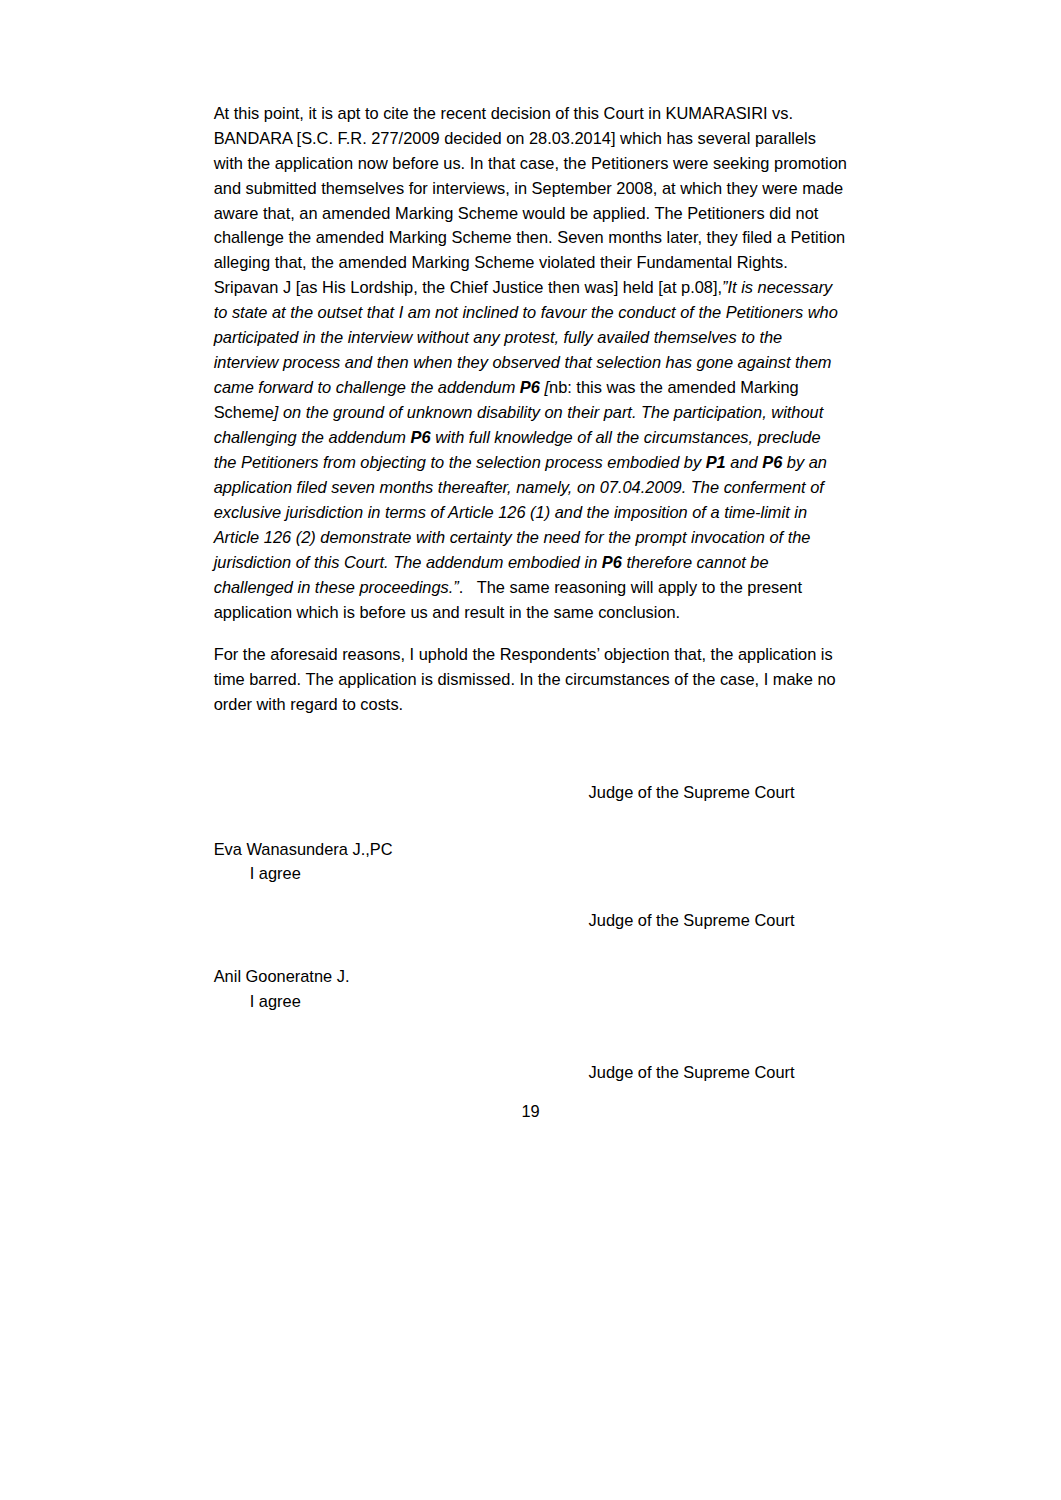At this point, it is apt to cite the recent decision of this Court in KUMARASIRI vs. BANDARA [S.C. F.R. 277/2009 decided on 28.03.2014] which has several parallels with the application now before us. In that case, the Petitioners were seeking promotion and submitted themselves for interviews, in September 2008, at which they were made aware that, an amended Marking Scheme would be applied. The Petitioners did not challenge the amended Marking Scheme then. Seven months later, they filed a Petition alleging that, the amended Marking Scheme violated their Fundamental Rights. Sripavan J [as His Lordship, the Chief Justice then was] held [at p.08],”It is necessary to state at the outset that I am not inclined to favour the conduct of the Petitioners who participated in the interview without any protest, fully availed themselves to the interview process and then when they observed that selection has gone against them came forward to challenge the addendum P6 [nb: this was the amended Marking Scheme] on the ground of unknown disability on their part. The participation, without challenging the addendum P6 with full knowledge of all the circumstances, preclude the Petitioners from objecting to the selection process embodied by P1 and P6 by an application filed seven months thereafter, namely, on 07.04.2009. The conferment of exclusive jurisdiction in terms of Article 126 (1) and the imposition of a time-limit in Article 126 (2) demonstrate with certainty the need for the prompt invocation of the jurisdiction of this Court. The addendum embodied in P6 therefore cannot be challenged in these proceedings.”. The same reasoning will apply to the present application which is before us and result in the same conclusion.
For the aforesaid reasons, I uphold the Respondents’ objection that, the application is time barred. The application is dismissed. In the circumstances of the case, I make no order with regard to costs.
Judge of the Supreme Court
Eva Wanasundera J.,PC
I agree
Judge of the Supreme Court
Anil Gooneratne J.
I agree
Judge of the Supreme Court
19